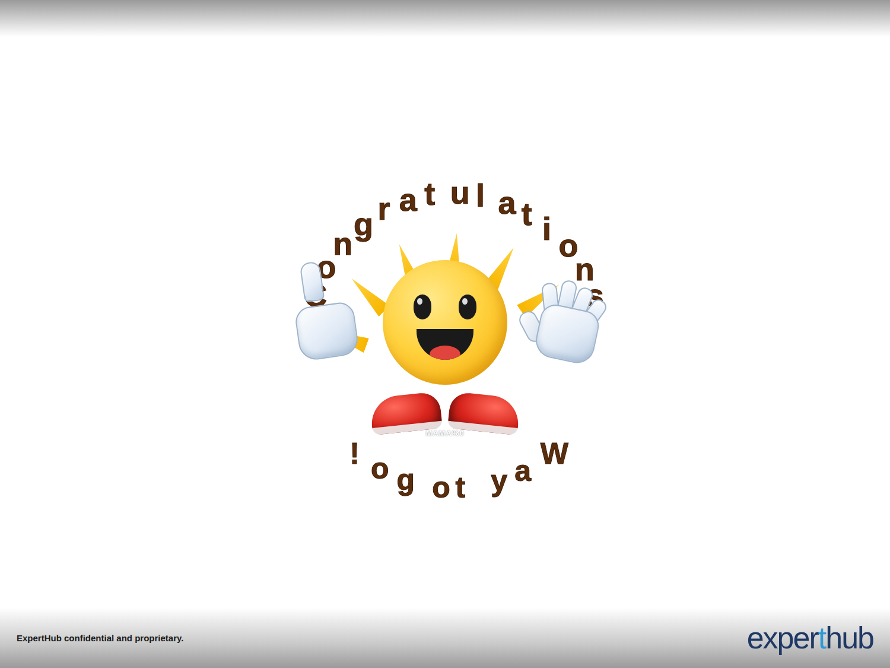C o n g r a t u l a t i o n s
MAMA%0
W a y t o g o !
ExpertHub confidential and proprietary.
experthub